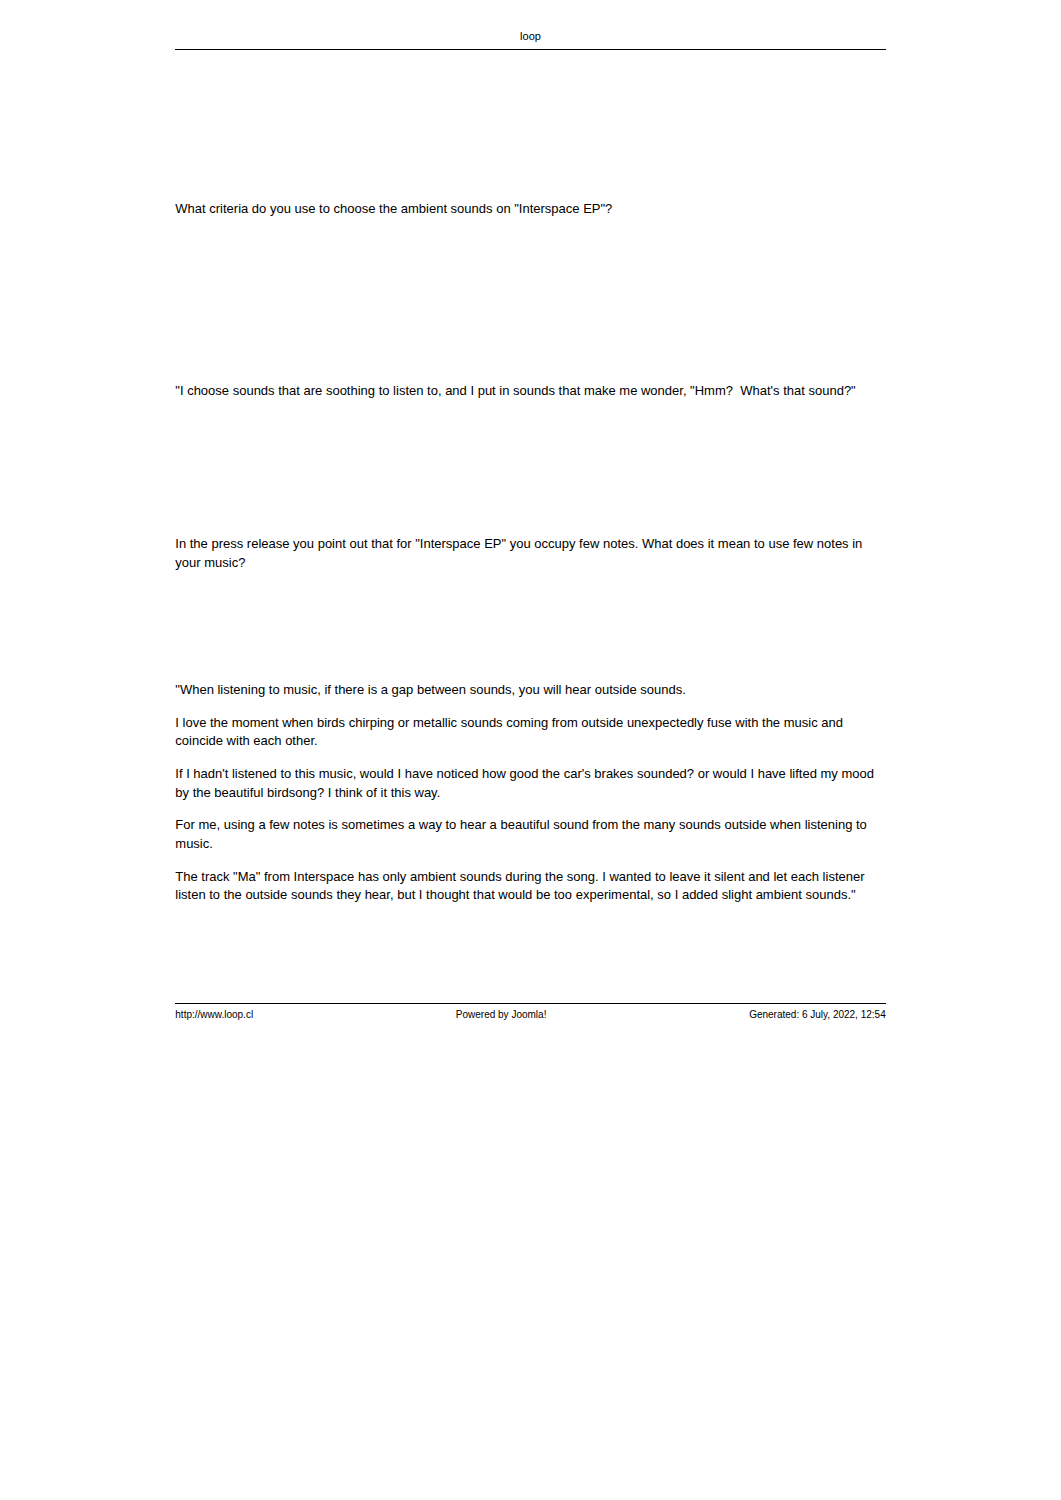loop
What criteria do you use to choose the ambient sounds on "Interspace EP"?
"I choose sounds that are soothing to listen to, and I put in sounds that make me wonder, "Hmm? What's that sound?"
In the press release you point out that for "Interspace EP" you occupy few notes. What does it mean to use few notes in your music?
"When listening to music, if there is a gap between sounds, you will hear outside sounds.
I love the moment when birds chirping or metallic sounds coming from outside unexpectedly fuse with the music and coincide with each other.
If I hadn't listened to this music, would I have noticed how good the car's brakes sounded? or would I have lifted my mood by the beautiful birdsong? I think of it this way.
For me, using a few notes is sometimes a way to hear a beautiful sound from the many sounds outside when listening to music.
The track "Ma" from Interspace has only ambient sounds during the song. I wanted to leave it silent and let each listener listen to the outside sounds they hear, but I thought that would be too experimental, so I added slight ambient sounds."
http://www.loop.cl
Powered by Joomla!
Generated: 6 July, 2022, 12:54